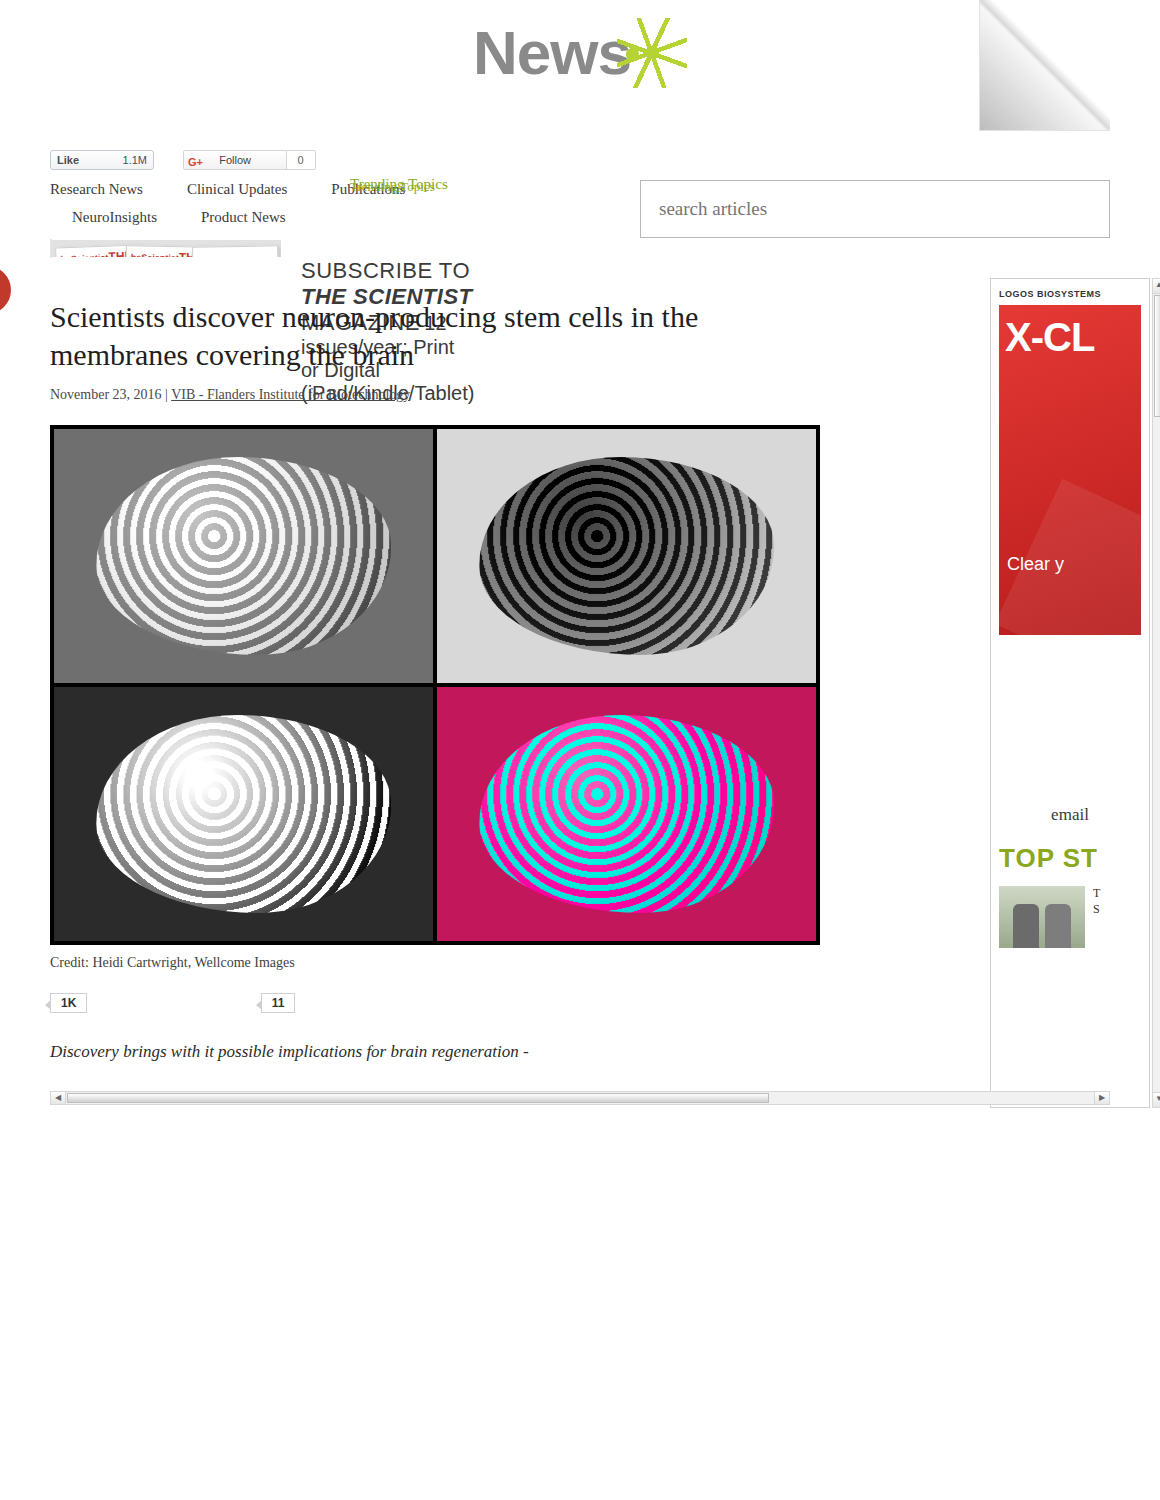News
Like 1.1M G+ Follow 0
Research News Clinical Updates Publications
NeuroInsights Product News
Trending TopicsTrending Topics
heScientist THE DO-IT
REVOL heScientist THE DO-IT
REVOL SUBSCRIBE TO THE SCIENTIST MAGAZINE 12 issues/year; Print or Digital (iPad/Kindle/Tablet) →
Scientists discover neuron-producing stem cells in the membranes covering the brain
November 23, 2016 | VIB - Flanders Institute for Biotechnology
Credit: Heidi Cartwright, Wellcome Images
1K 11
Discovery brings with it possible implications for brain regeneration -
LOGOS BIOSYSTEMS
X-CL Clear y
email
TOP ST
T
S
▲
▼
◀
▶